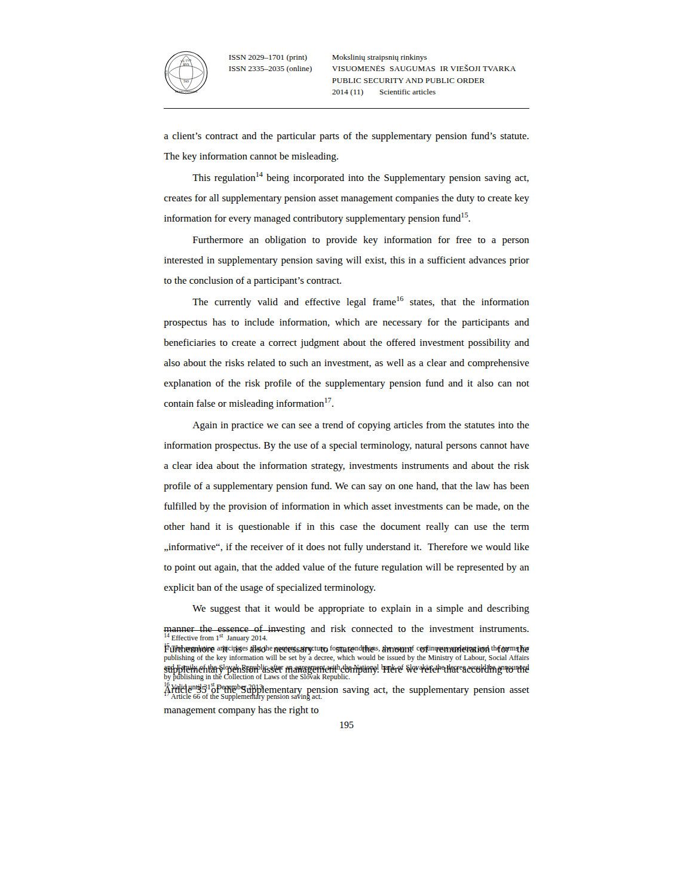VE TVS RVS TAS MERIO UNIVERSI OLO
ISSN 2029–1701 (print)
ISSN 2335–2035 (online)
Mokslinių straipsnių rinkinys
VISUOMENĖS SAUGUMAS IR VIEŠOJI TVARKA
PUBLIC SECURITY AND PUBLIC ORDER
2014 (11)Scientific articles
a client’s contract and the particular parts of the supplementary pension fund’s statute. The key information cannot be misleading.
This regulation14 being incorporated into the Supplementary pension saving act, creates for all supplementary pension asset management companies the duty to create key information for every managed contributory supplementary pension fund15.
Furthermore an obligation to provide key information for free to a person interested in supplementary pension saving will exist, this in a sufficient advances prior to the conclusion of a participant’s contract.
The currently valid and effective legal frame16 states, that the information prospectus has to include information, which are necessary for the participants and beneficiaries to create a correct judgment about the offered investment possibility and also about the risks related to such an investment, as well as a clear and comprehensive explanation of the risk profile of the supplementary pension fund and it also can not contain false or misleading information17.
Again in practice we can see a trend of copying articles from the statutes into the information prospectus. By the use of a special terminology, natural persons cannot have a clear idea about the information strategy, investments instruments and about the risk profile of a supplementary pension fund. We can say on one hand, that the law has been fulfilled by the provision of information in which asset investments can be made, on the other hand it is questionable if in this case the document really can use the term „informative“, if the receiver of it does not fully understand it. Therefore we would like to point out again, that the added value of the future regulation will be represented by an explicit ban of the usage of specialized terminology.
We suggest that it would be appropriate to explain in a simple and describing manner the essence of investing and risk connected to the investment instruments. Furthermore it is also necessary to state the amount of remuneration for the supplementary pension asset management company. Here we refer that according to the Article 35 of the Supplementary pension saving act, the supplementary pension asset management company has the right to
14 Effective from 1st January 2014.
15 The regulation anticipates that the content, structure, form, conditions, the way of continuous updating and the terms for publishing of the key information will be set by a decree, which would be issued by the Ministry of Labour, Social Affairs and Family of the Slovak Republic after an agreement with the National bank of Slovakia; the decree would be announced by publishing in the Collection of Laws of the Slovak Republic.
16 Valid until 31st December 2013.
17 Article 66 of the Supplementary pension saving act.
195